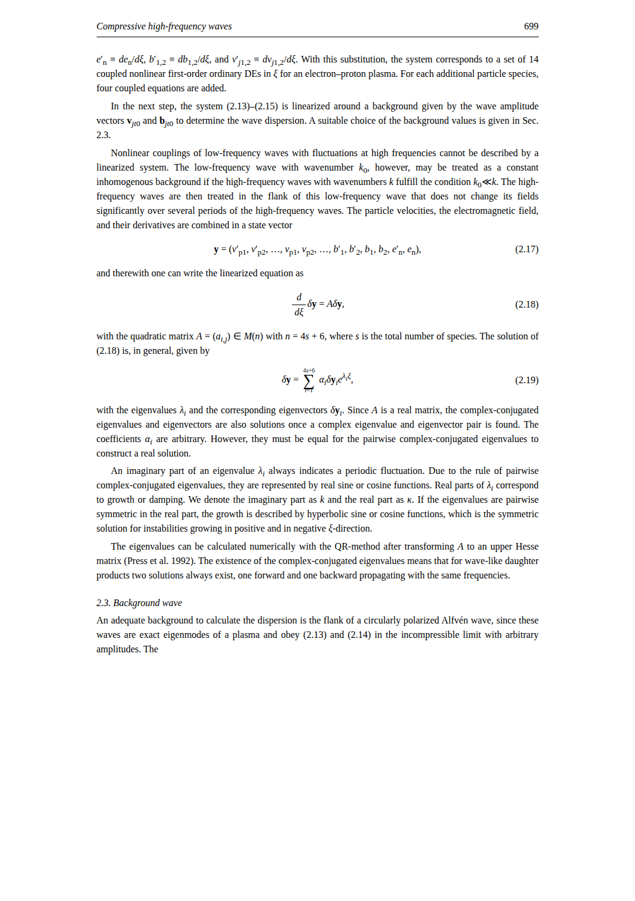Compressive high-frequency waves 699
e′n ≡ den/dξ, b′1,2 ≡ db1,2/dξ, and v′j1,2 ≡ dvj1,2/dξ. With this substitution, the system corresponds to a set of 14 coupled nonlinear first-order ordinary DEs in ξ for an electron–proton plasma. For each additional particle species, four coupled equations are added.
In the next step, the system (2.13)–(2.15) is linearized around a background given by the wave amplitude vectors vjt0 and bjt0 to determine the wave dispersion. A suitable choice of the background values is given in Sec. 2.3.
Nonlinear couplings of low-frequency waves with fluctuations at high frequencies cannot be described by a linearized system. The low-frequency wave with wavenumber k0, however, may be treated as a constant inhomogenous background if the high-frequency waves with wavenumbers k fulfill the condition k0≪k. The high-frequency waves are then treated in the flank of this low-frequency wave that does not change its fields significantly over several periods of the high-frequency waves. The particle velocities, the electromagnetic field, and their derivatives are combined in a state vector
y = (v′p1, v′p2, …, vp1, vp2, …, b′1, b′2, b1, b2, e′n, en), (2.17)
and therewith one can write the linearized equation as
ddξ δy = Aδy, (2.18)
with the quadratic matrix A = (ai,j) ∈ M(n) with n = 4s + 6, where s is the total number of species. The solution of (2.18) is, in general, given by
δy = 4s+6 ∑ i=1 αiδ yieλiξ, (2.19)
with the eigenvalues λi and the corresponding eigenvectors δyi. Since A is a real matrix, the complex-conjugated eigenvalues and eigenvectors are also solutions once a complex eigenvalue and eigenvector pair is found. The coefficients αi are arbitrary. However, they must be equal for the pairwise complex-conjugated eigenvalues to construct a real solution.
An imaginary part of an eigenvalue λi always indicates a periodic fluctuation. Due to the rule of pairwise complex-conjugated eigenvalues, they are represented by real sine or cosine functions. Real parts of λi correspond to growth or damping. We denote the imaginary part as k and the real part as κ. If the eigenvalues are pairwise symmetric in the real part, the growth is described by hyperbolic sine or cosine functions, which is the symmetric solution for instabilities growing in positive and in negative ξ-direction.
The eigenvalues can be calculated numerically with the QR-method after transforming A to an upper Hesse matrix (Press et al. 1992). The existence of the complex-conjugated eigenvalues means that for wave-like daughter products two solutions always exist, one forward and one backward propagating with the same frequencies.
2.3. Background wave
An adequate background to calculate the dispersion is the flank of a circularly polarized Alfvén wave, since these waves are exact eigenmodes of a plasma and obey (2.13) and (2.14) in the incompressible limit with arbitrary amplitudes. The